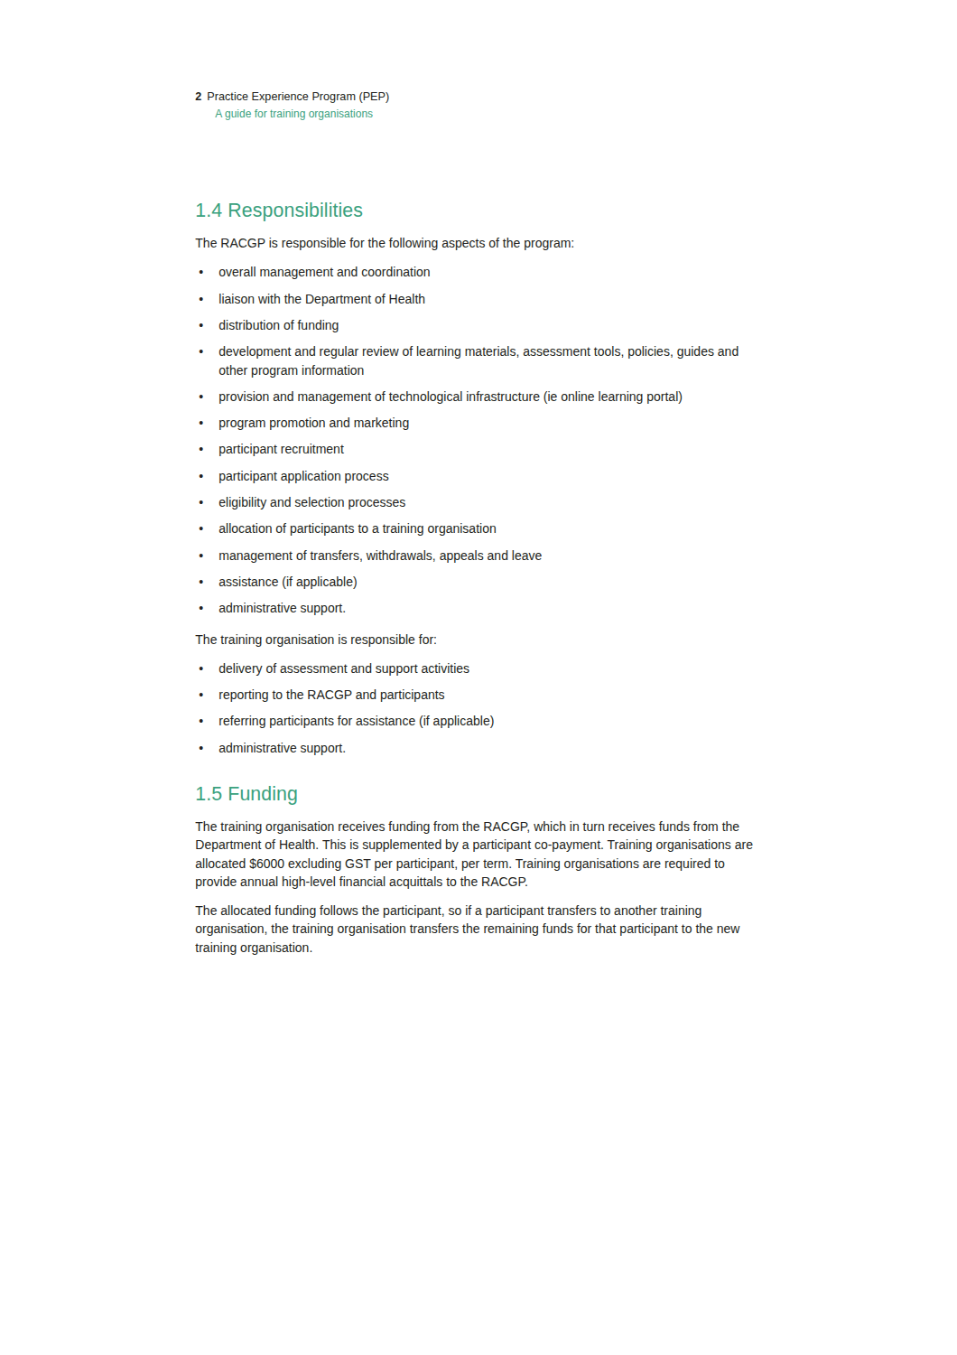2 Practice Experience Program (PEP)
A guide for training organisations
1.4 Responsibilities
The RACGP is responsible for the following aspects of the program:
overall management and coordination
liaison with the Department of Health
distribution of funding
development and regular review of learning materials, assessment tools, policies, guides and other program information
provision and management of technological infrastructure (ie online learning portal)
program promotion and marketing
participant recruitment
participant application process
eligibility and selection processes
allocation of participants to a training organisation
management of transfers, withdrawals, appeals and leave
assistance (if applicable)
administrative support.
The training organisation is responsible for:
delivery of assessment and support activities
reporting to the RACGP and participants
referring participants for assistance (if applicable)
administrative support.
1.5 Funding
The training organisation receives funding from the RACGP, which in turn receives funds from the Department of Health. This is supplemented by a participant co-payment. Training organisations are allocated $6000 excluding GST per participant, per term. Training organisations are required to provide annual high-level financial acquittals to the RACGP.
The allocated funding follows the participant, so if a participant transfers to another training organisation, the training organisation transfers the remaining funds for that participant to the new training organisation.